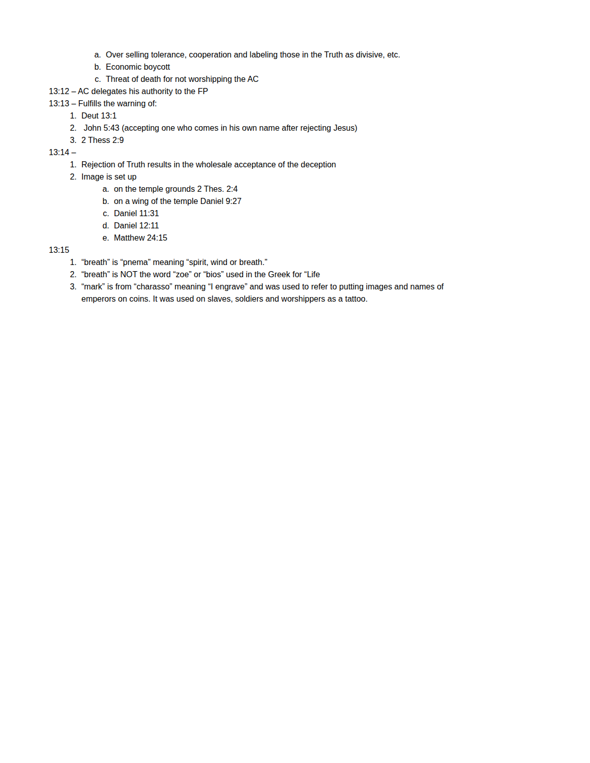Over selling tolerance, cooperation and labeling those in the Truth as divisive, etc.
Economic boycott
Threat of death for not worshipping the AC
13:12 – AC delegates his authority to the FP
13:13 – Fulfills the warning of:
Deut 13:1
John 5:43 (accepting one who comes in his own name after rejecting Jesus)
2 Thess 2:9
13:14 –
Rejection of Truth results in the wholesale acceptance of the deception
Image is set up
on the temple grounds 2 Thes. 2:4
on a wing of the temple Daniel 9:27
Daniel 11:31
Daniel 12:11
Matthew 24:15
13:15
“breath” is “pnema” meaning “spirit, wind or breath.”
“breath” is NOT the word “zoe” or “bios” used in the Greek for “Life
“mark” is from “charasso” meaning “I engrave” and was used to refer to putting images and names of emperors on coins. It was used on slaves, soldiers and worshippers as a tattoo.